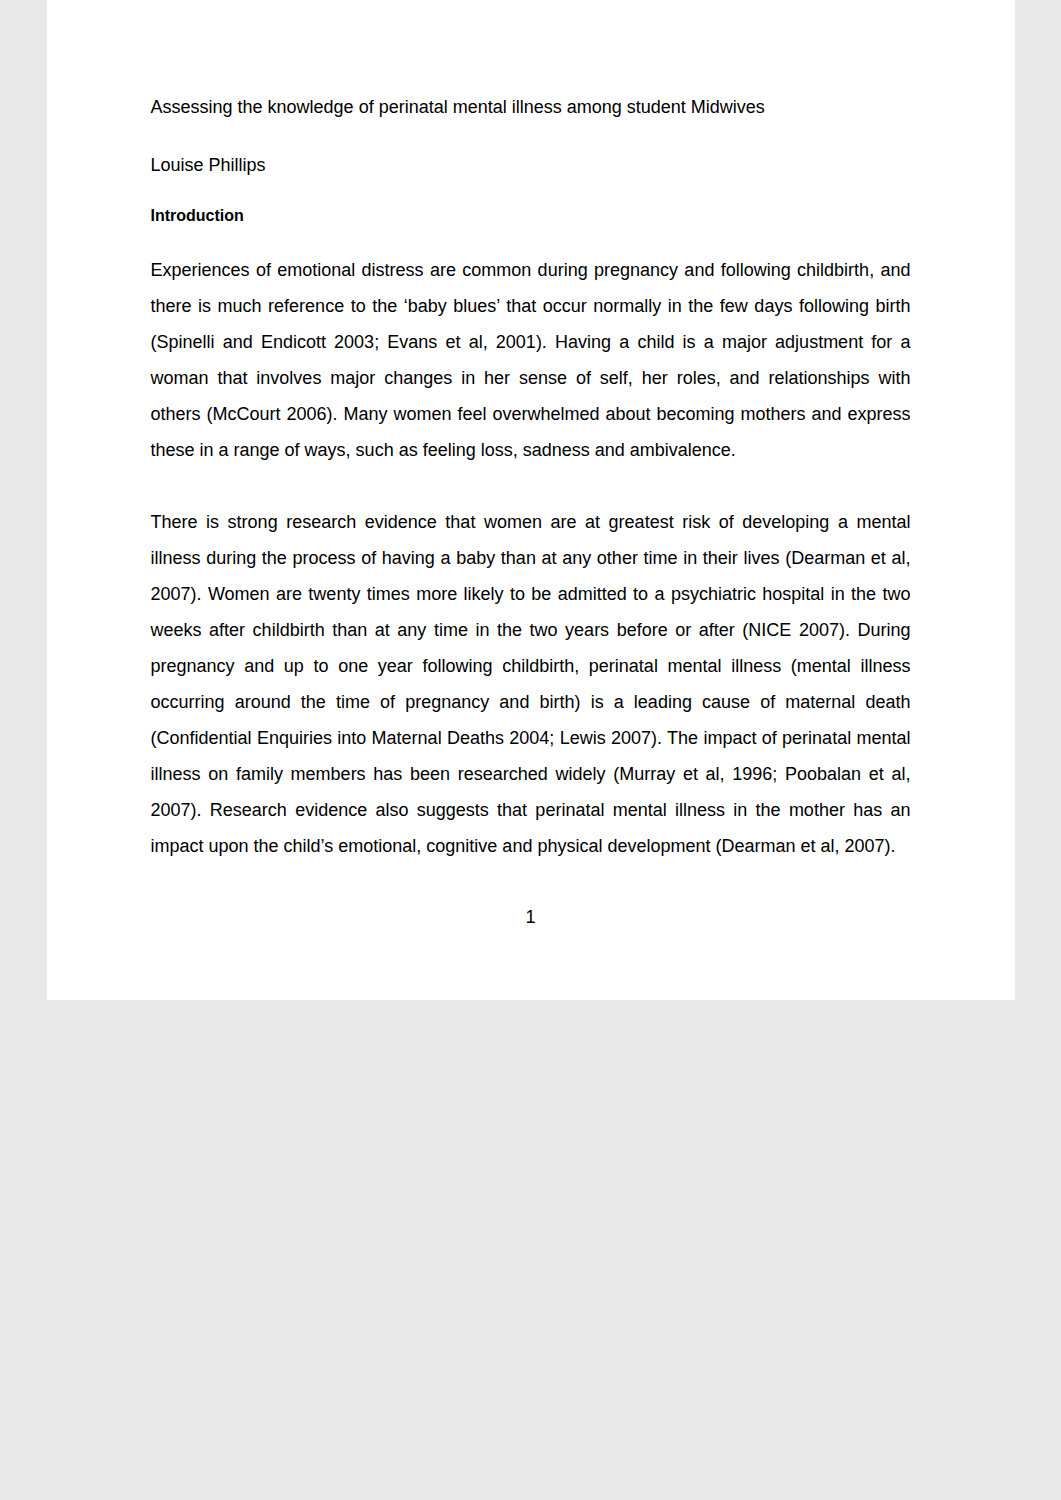Assessing the knowledge of perinatal mental illness among student Midwives
Louise Phillips
Introduction
Experiences of emotional distress are common during pregnancy and following childbirth, and there is much reference to the ‘baby blues’ that occur normally in the few days following birth (Spinelli and Endicott 2003; Evans et al, 2001). Having a child is a major adjustment for a woman that involves major changes in her sense of self, her roles, and relationships with others (McCourt 2006). Many women feel overwhelmed about becoming mothers and express these in a range of ways, such as feeling loss, sadness and ambivalence.
There is strong research evidence that women are at greatest risk of developing a mental illness during the process of having a baby than at any other time in their lives (Dearman et al, 2007). Women are twenty times more likely to be admitted to a psychiatric hospital in the two weeks after childbirth than at any time in the two years before or after (NICE 2007). During pregnancy and up to one year following childbirth, perinatal mental illness (mental illness occurring around the time of pregnancy and birth) is a leading cause of maternal death (Confidential Enquiries into Maternal Deaths 2004; Lewis 2007). The impact of perinatal mental illness on family members has been researched widely (Murray et al, 1996; Poobalan et al, 2007). Research evidence also suggests that perinatal mental illness in the mother has an impact upon the child’s emotional, cognitive and physical development (Dearman et al, 2007).
1